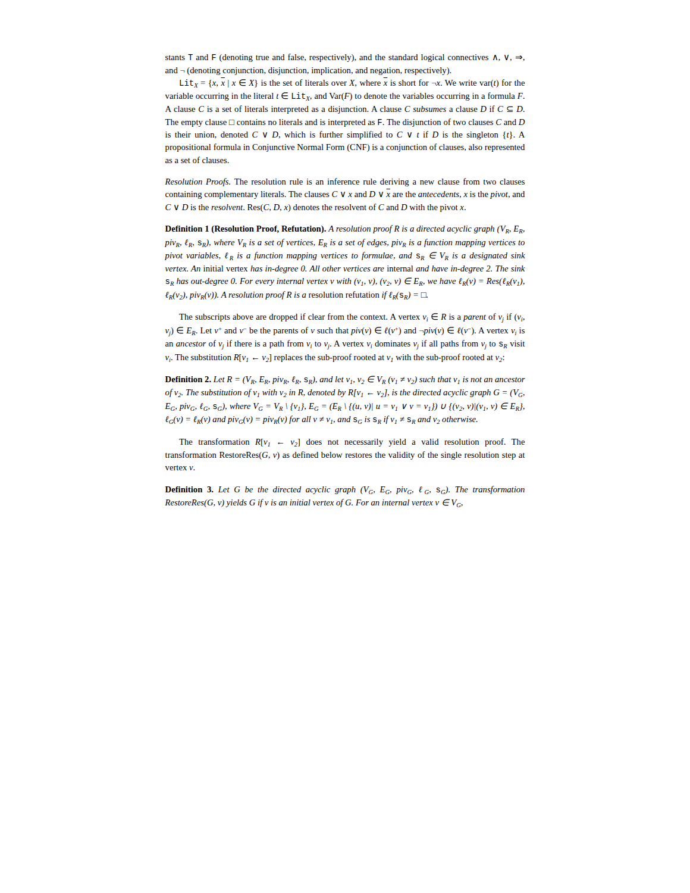stants T and F (denoting true and false, respectively), and the standard logical connectives ∧, ∨, ⇒, and ¬ (denoting conjunction, disjunction, implication, and negation, respectively).
LitX = {x, x | x ∈ X} is the set of literals over X, where x is short for ¬x. We write var(t) for the variable occurring in the literal t ∈ LitX, and Var(F) to denote the variables occurring in a formula F. A clause C is a set of literals interpreted as a disjunction. A clause C subsumes a clause D if C ⊆ D. The empty clause □ contains no literals and is interpreted as F. The disjunction of two clauses C and D is their union, denoted C ∨ D, which is further simplified to C ∨ t if D is the singleton {t}. A propositional formula in Conjunctive Normal Form (CNF) is a conjunction of clauses, also represented as a set of clauses.
Resolution Proofs. The resolution rule is an inference rule deriving a new clause from two clauses containing complementary literals. The clauses C ∨ x and D ∨ x are the antecedents, x is the pivot, and C ∨ D is the resolvent. Res(C, D, x) denotes the resolvent of C and D with the pivot x.
Definition 1 (Resolution Proof, Refutation). A resolution proof R is a directed acyclic graph (VR, ER, pivR, ℓR, sR), where VR is a set of vertices, ER is a set of edges, pivR is a function mapping vertices to pivot variables, ℓR is a function mapping vertices to formulae, and sR ∈ VR is a designated sink vertex. An initial vertex has in-degree 0. All other vertices are internal and have in-degree 2. The sink sR has out-degree 0. For every internal vertex v with (v1, v), (v2, v) ∈ ER, we have ℓR(v) = Res(ℓR(v1), ℓR(v2), pivR(v)). A resolution proof R is a resolution refutation if ℓR(sR) = □.
The subscripts above are dropped if clear from the context. A vertex vi ∈ R is a parent of vj if (vi, vj) ∈ ER. Let v+ and v− be the parents of v such that piv(v) ∈ ℓ(v+) and ¬piv(v) ∈ ℓ(v−). A vertex vi is an ancestor of vj if there is a path from vi to vj. A vertex vi dominates vj if all paths from vj to sR visit vi. The substitution R[v1 ← v2] replaces the sub-proof rooted at v1 with the sub-proof rooted at v2:
Definition 2. Let R = (VR, ER, pivR, ℓR, sR), and let v1, v2 ∈ VR (v1 ≠ v2) such that v1 is not an ancestor of v2. The substitution of v1 with v2 in R, denoted by R[v1 ← v2], is the directed acyclic graph G = (VG, EG, pivG, ℓG, sG), where VG = VR \ {v1}, EG = (ER \ {(u, v)| u = v1 ∨ v = v1}) ∪ {(v2, v)|(v1, v) ∈ ER}, ℓG(v) = ℓR(v) and pivG(v) = pivR(v) for all v ≠ v1, and sG is sR if v1 ≠ sR and v2 otherwise.
The transformation R[v1 ← v2] does not necessarily yield a valid resolution proof. The transformation RestoreRes(G, v) as defined below restores the validity of the single resolution step at vertex v.
Definition 3. Let G be the directed acyclic graph (VG, EG, pivG, ℓG, sG). The transformation RestoreRes(G, v) yields G if v is an initial vertex of G. For an internal vertex v ∈ VG,